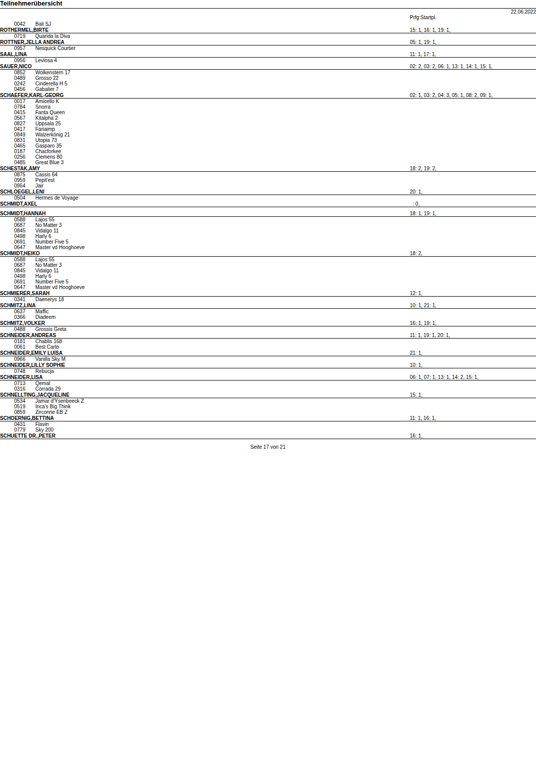Teilnehmerübersicht
22.06.2022
| | | Prfg:Startpl. |
| 0042 | Bali SJ | |
| ROTHERMEL,BIRTE | 15: 1, 16: 1, 19: 1, |
| 0719 | Quarida la Diva | |
| ROTTNER,JELLA ANDREA | 05: 1, 19: 1, |
| 0957 | Nesquick Courtier | |
| SAAL,LINA | 11: 1, 17: 1, |
| 0956 | Leviosa 4 | |
| SAUER,NICO | 02: 2, 03: 2, 06: 1, 13: 1, 14: 1, 15: 1, |
| 0852 | Wolkenstern 17 | |
| 0489 | Grosso 22 | |
| 0242 | Cinderella H 5 | |
| 0456 | Gabalier 7 | |
| SCHAEFER,KARL-GEORG | 02: 1, 03: 2, 04: 3, 05: 1, 08: 2, 09: 1, |
| 0017 | Amicello K | |
| 0784 | Snorra | |
| 0415 | Fanta Queen | |
| 0567 | Kitalpha 2 | |
| 0827 | Uppsala 25 | |
| 0417 | Fariaimp | |
| 0849 | Walzerkönig 21 | |
| 0831 | Utopia 73 | |
| 0465 | Gasparo 35 | |
| 0187 | Chacforkee | |
| 0256 | Clemens 80 | |
| 0485 | Great Blue 3 | |
| SCHESTAK,AMY | 18: 2, 19: 2, |
| 0875 | Cassis 64 | |
| 0959 | Pepit'est | |
| 0954 | Jair | |
| SCHLOEGEL,LENI | 20: 1, |
| 0504 | Hermes de Voyage | |
| SCHMIDT,AXEL | : 0, |
| SCHMIDT,HANNAH | 18: 1, 19: 1, |
| 0588 | Lajos 55 | |
| 0687 | No Matter 3 | |
| 0845 | Vidalgo 11 | |
| 0498 | Harly 6 | |
| 0691 | Number Five 5 | |
| 0647 | Master vd Hooghoeve | |
| SCHMIDT,HEIKO | 18: 2, |
| 0588 | Lajos 55 | |
| 0687 | No Matter 3 | |
| 0845 | Vidalgo 11 | |
| 0498 | Harly 6 | |
| 0691 | Number Five 5 | |
| 0647 | Master vd Hooghoeve | |
| SCHMIERER,SARAH | 12: 1, |
| 0341 | Daenerys 18 | |
| SCHMITZ,LINA | 10: 1, 21: 1, |
| 0637 | Maffic | |
| 0366 | Diadeem | |
| SCHMITZ,VOLKER | 16: 1, 19: 1, |
| 0488 | Grossis Greta | |
| SCHNEIDER,ANDREAS | 11: 1, 19: 1, 20: 1, |
| 0181 | Chablis 168 | |
| 0061 | Best Carlo | |
| SCHNEIDER,EMILY LUISA | 21: 1, |
| 0966 | Vanilla Sky M | |
| SCHNEIDER,LILLY SOPHIE | 10: 1, |
| 0748 | Rebucja | |
| SCHNEIDER,LISA | 06: 1, 07: 1, 13: 1, 14: 2, 15: 1, |
| 0713 | Qemal | |
| 0316 | Corrada 29 | |
| SCHNELLTING,JACQUELINE | 15: 1, |
| 0534 | Jamar d'Ysenbeeck Z | |
| 0519 | Inca's Big Think | |
| 0859 | Zirconne EB Z | |
| SCHOERNIG,BETTINA | 11: 1, 16: 1, |
| 0431 | Flavin | |
| 0779 | Sky 200 | |
| SCHUETTE DR.,PETER | 16: 1, |
Seite 17 von 21